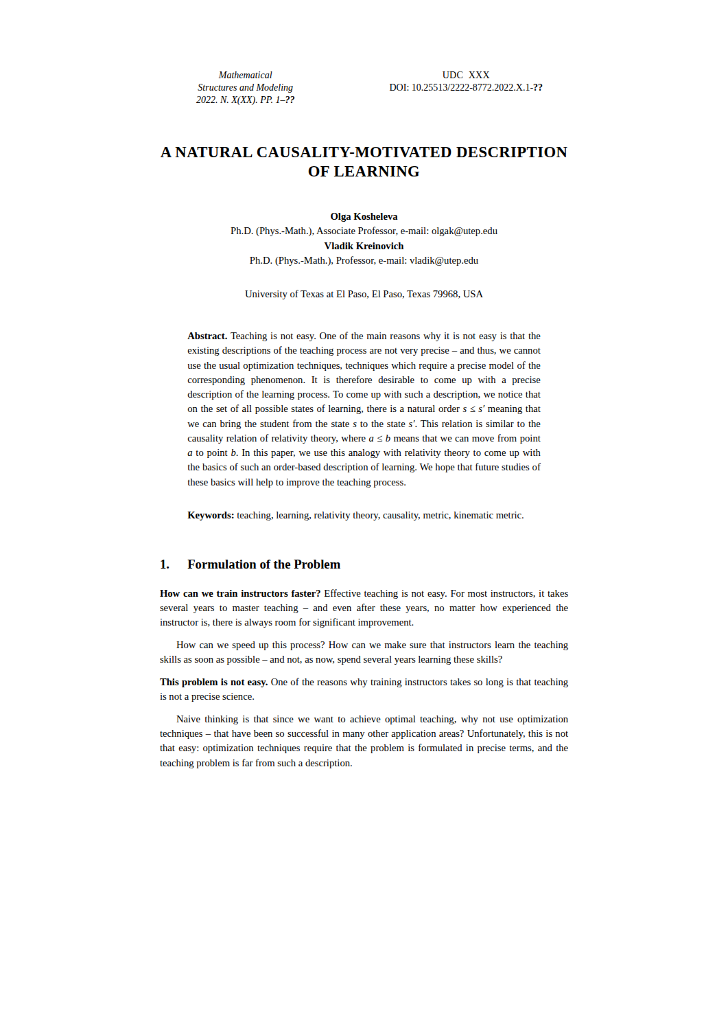Mathematical
Structures and Modeling
2022. N. X(XX). PP. 1–??
UDC XXX
DOI: 10.25513/2222-8772.2022.X.1-??
A NATURAL CAUSALITY-MOTIVATED DESCRIPTION
OF LEARNING
Olga Kosheleva
Ph.D. (Phys.-Math.), Associate Professor, e-mail: olgak@utep.edu
Vladik Kreinovich
Ph.D. (Phys.-Math.), Professor, e-mail: vladik@utep.edu
University of Texas at El Paso, El Paso, Texas 79968, USA
Abstract. Teaching is not easy. One of the main reasons why it is not easy is that the existing descriptions of the teaching process are not very precise – and thus, we cannot use the usual optimization techniques, techniques which require a precise model of the corresponding phenomenon. It is therefore desirable to come up with a precise description of the learning process. To come up with such a description, we notice that on the set of all possible states of learning, there is a natural order s ≤ s′ meaning that we can bring the student from the state s to the state s′. This relation is similar to the causality relation of relativity theory, where a ≤ b means that we can move from point a to point b. In this paper, we use this analogy with relativity theory to come up with the basics of such an order-based description of learning. We hope that future studies of these basics will help to improve the teaching process.
Keywords: teaching, learning, relativity theory, causality, metric, kinematic metric.
1. Formulation of the Problem
How can we train instructors faster? Effective teaching is not easy. For most instructors, it takes several years to master teaching – and even after these years, no matter how experienced the instructor is, there is always room for significant improvement.
How can we speed up this process? How can we make sure that instructors learn the teaching skills as soon as possible – and not, as now, spend several years learning these skills?
This problem is not easy. One of the reasons why training instructors takes so long is that teaching is not a precise science.
Naive thinking is that since we want to achieve optimal teaching, why not use optimization techniques – that have been so successful in many other application areas? Unfortunately, this is not that easy: optimization techniques require that the problem is formulated in precise terms, and the teaching problem is far from such a description.